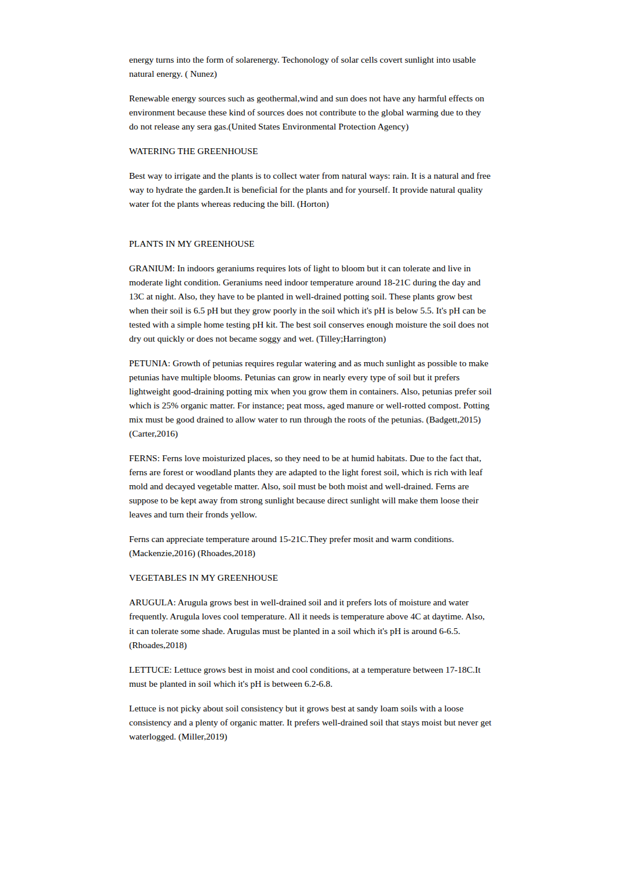energy turns into the form of solarenergy. Techonology of solar cells covert sunlight into usable natural energy. ( Nunez)
Renewable energy sources such as geothermal,wind and sun does not have any harmful effects on environment because these kind of sources does not contribute to the global warming due to they do not release any sera gas.(United States Environmental Protection Agency)
Watering the greenhouse
Best way to irrigate and the plants is to collect water from natural ways: rain. It is a natural and free way to hydrate the garden.It is beneficial for the plants and for yourself. It provide natural quality water fot the plants whereas reducing the bill. (Horton)
Plants in my greenhouse
GRANIUM: In indoors geraniums requires lots of light to bloom but it can tolerate and live in moderate light condition. Geraniums need indoor temperature around 18-21C during the day and 13C at night. Also, they have to be planted in well-drained potting soil. These plants grow best when their soil is 6.5 pH but they grow poorly in the soil which it's pH is below 5.5. It's pH can be tested with a simple home testing pH kit. The best soil conserves enough moisture the soil does not dry out quickly or does not became soggy and wet. (Tilley;Harrington)
PETUNIA: Growth of petunias requires regular watering and as much sunlight as possible to make petunias have multiple blooms. Petunias can grow in nearly every type of soil but it prefers lightweight good-draining potting mix when you grow them in containers. Also, petunias prefer soil which is 25% organic matter. For instance; peat moss, aged manure or well-rotted compost. Potting mix must be good drained to allow water to run through the roots of the petunias. (Badgett,2015) (Carter,2016)
FERNS: Ferns love moisturized places, so they need to be at humid habitats. Due to the fact that, ferns are forest or woodland plants they are adapted to the light forest soil, which is rich with leaf mold and decayed vegetable matter. Also, soil must be both moist and well-drained. Ferns are suppose to be kept away from strong sunlight because direct sunlight will make them loose their leaves and turn their fronds yellow.
Ferns can appreciate temperature around 15-21C.They prefer mosit and warm conditions. (Mackenzie,2016) (Rhoades,2018)
Vegetables in my greenhouse
ARUGULA: Arugula grows best in well-drained soil and it prefers lots of moisture and water frequently. Arugula loves cool temperature. All it needs is temperature above 4C at daytime. Also, it can tolerate some shade. Arugulas must be planted in a soil which it's pH is around 6-6.5. (Rhoades,2018)
LETTUCE: Lettuce grows best in moist and cool conditions, at a temperature between 17-18C.It must be planted in soil which it's pH is between 6.2-6.8.
Lettuce is not picky about soil consistency but it grows best at sandy loam soils with a loose consistency and a plenty of organic matter. It prefers well-drained soil that stays moist but never get waterlogged. (Miller,2019)